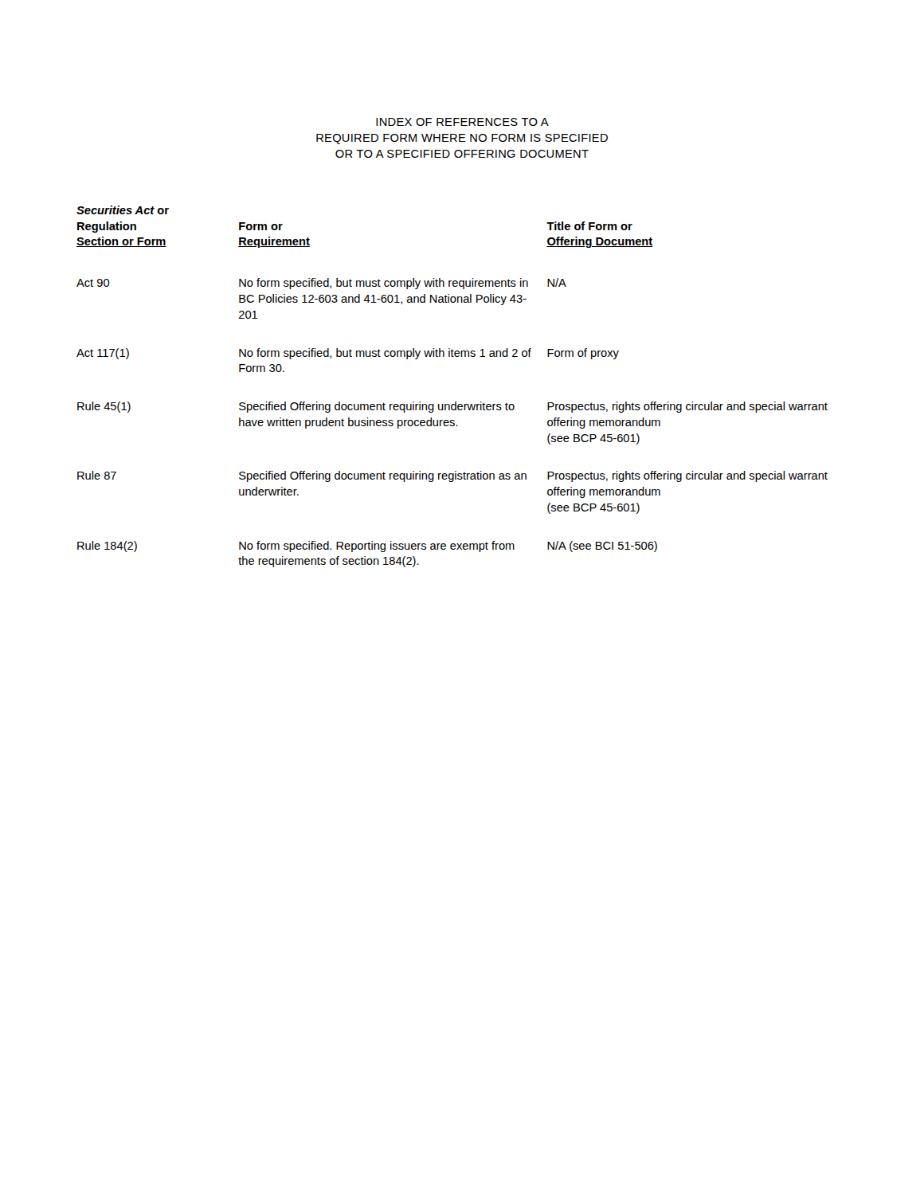INDEX OF REFERENCES TO A
REQUIRED FORM WHERE NO FORM IS SPECIFIED
OR TO A SPECIFIED OFFERING DOCUMENT
| Securities Act or Regulation Section or Form | Form or Requirement | Title of Form or Offering Document |
| --- | --- | --- |
| Act 90 | No form specified, but must comply with requirements in BC Policies 12-603 and 41-601, and National Policy 43-201 | N/A |
| Act 117(1) | No form specified, but must comply with items 1 and 2 of Form 30. | Form of proxy |
| Rule 45(1) | Specified Offering document requiring underwriters to have written prudent business procedures. | Prospectus, rights offering circular and special warrant offering memorandum (see BCP 45-601) |
| Rule 87 | Specified Offering document requiring registration as an underwriter. | Prospectus, rights offering circular and special warrant offering memorandum (see BCP 45-601) |
| Rule 184(2) | No form specified. Reporting issuers are exempt from the requirements of section 184(2). | N/A (see BCI 51-506) |